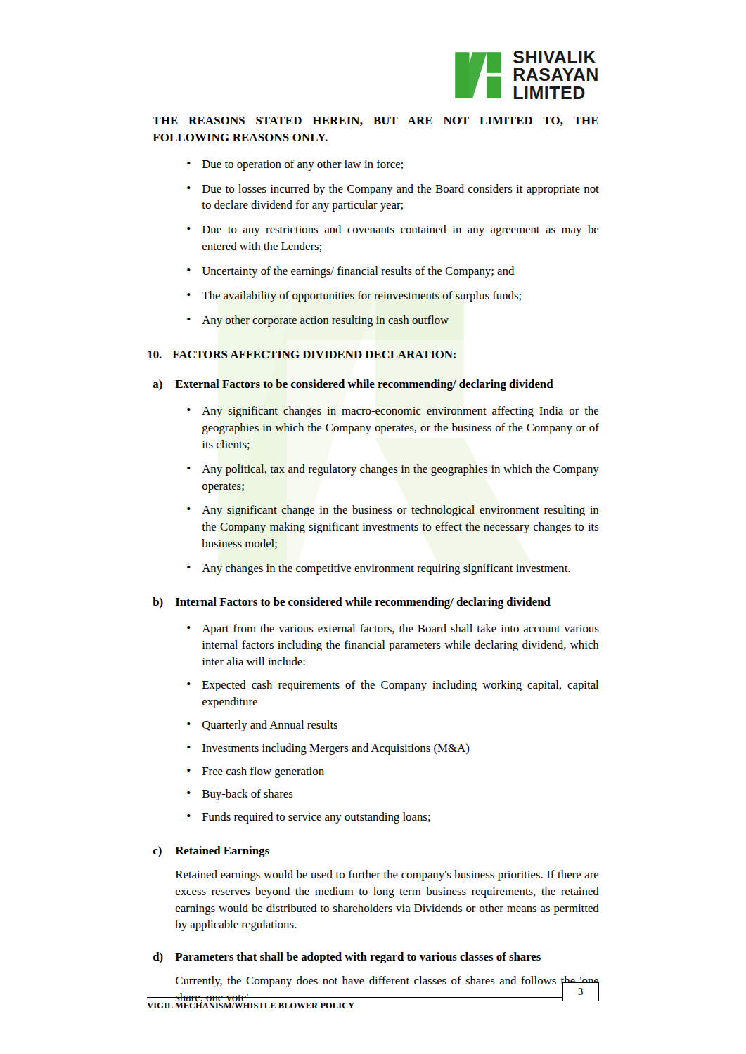SHIVALIK
RASAYAN
LIMITED
THE REASONS STATED HEREIN, BUT ARE NOT LIMITED TO, THE FOLLOWING REASONS ONLY.
Due to operation of any other law in force;
Due to losses incurred by the Company and the Board considers it appropriate not to declare dividend for any particular year;
Due to any restrictions and covenants contained in any agreement as may be entered with the Lenders;
Uncertainty of the earnings/ financial results of the Company; and
The availability of opportunities for reinvestments of surplus funds;
Any other corporate action resulting in cash outflow
10. FACTORS AFFECTING DIVIDEND DECLARATION:
a) External Factors to be considered while recommending/ declaring dividend
Any significant changes in macro-economic environment affecting India or the geographies in which the Company operates, or the business of the Company or of its clients;
Any political, tax and regulatory changes in the geographies in which the Company operates;
Any significant change in the business or technological environment resulting in the Company making significant investments to effect the necessary changes to its business model;
Any changes in the competitive environment requiring significant investment.
b) Internal Factors to be considered while recommending/ declaring dividend
Apart from the various external factors, the Board shall take into account various internal factors including the financial parameters while declaring dividend, which inter alia will include:
Expected cash requirements of the Company including working capital, capital expenditure
Quarterly and Annual results
Investments including Mergers and Acquisitions (M&A)
Free cash flow generation
Buy-back of shares
Funds required to service any outstanding loans;
c) Retained Earnings
Retained earnings would be used to further the company's business priorities. If there are excess reserves beyond the medium to long term business requirements, the retained earnings would be distributed to shareholders via Dividends or other means as permitted by applicable regulations.
d) Parameters that shall be adopted with regard to various classes of shares
Currently, the Company does not have different classes of shares and follows the 'one share, one vote'
3
VIGIL MECHANISM/WHISTLE BLOWER POLICY